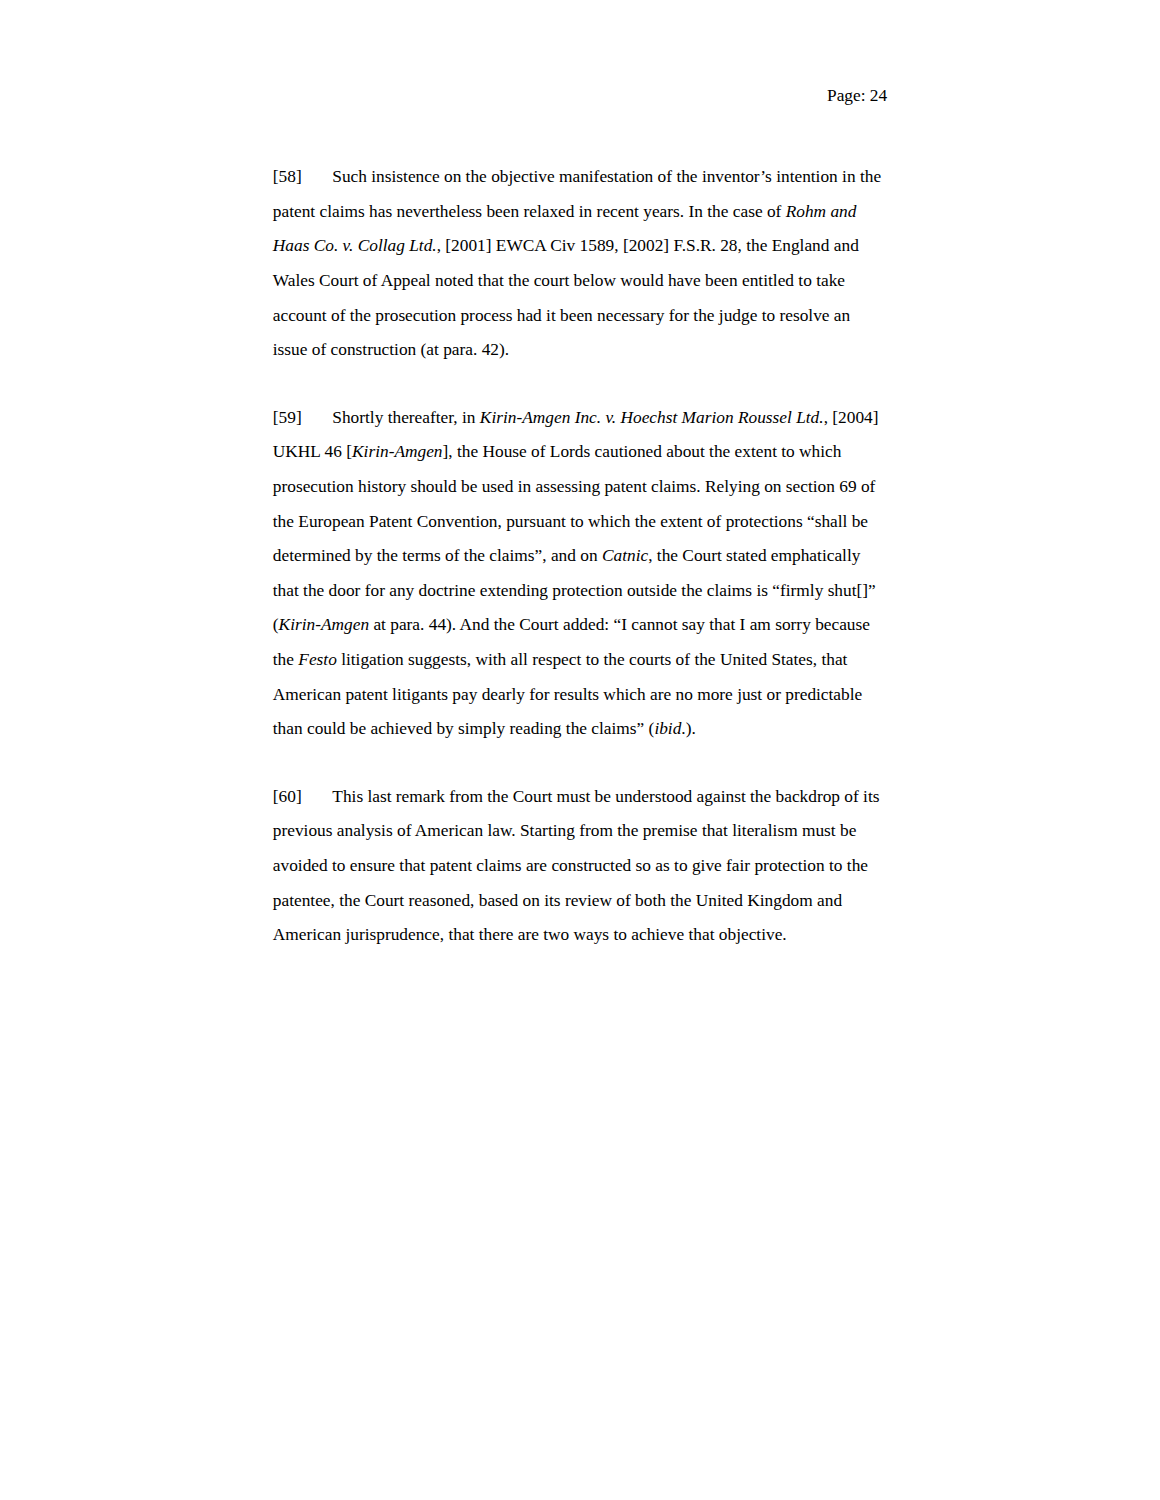Page: 24
[58] Such insistence on the objective manifestation of the inventor’s intention in the patent claims has nevertheless been relaxed in recent years. In the case of Rohm and Haas Co. v. Collag Ltd., [2001] EWCA Civ 1589, [2002] F.S.R. 28, the England and Wales Court of Appeal noted that the court below would have been entitled to take account of the prosecution process had it been necessary for the judge to resolve an issue of construction (at para. 42).
[59] Shortly thereafter, in Kirin-Amgen Inc. v. Hoechst Marion Roussel Ltd., [2004] UKHL 46 [Kirin-Amgen], the House of Lords cautioned about the extent to which prosecution history should be used in assessing patent claims. Relying on section 69 of the European Patent Convention, pursuant to which the extent of protections “shall be determined by the terms of the claims”, and on Catnic, the Court stated emphatically that the door for any doctrine extending protection outside the claims is “firmly shut[]” (Kirin-Amgen at para. 44). And the Court added: “I cannot say that I am sorry because the Festo litigation suggests, with all respect to the courts of the United States, that American patent litigants pay dearly for results which are no more just or predictable than could be achieved by simply reading the claims” (ibid.).
[60] This last remark from the Court must be understood against the backdrop of its previous analysis of American law. Starting from the premise that literalism must be avoided to ensure that patent claims are constructed so as to give fair protection to the patentee, the Court reasoned, based on its review of both the United Kingdom and American jurisprudence, that there are two ways to achieve that objective.